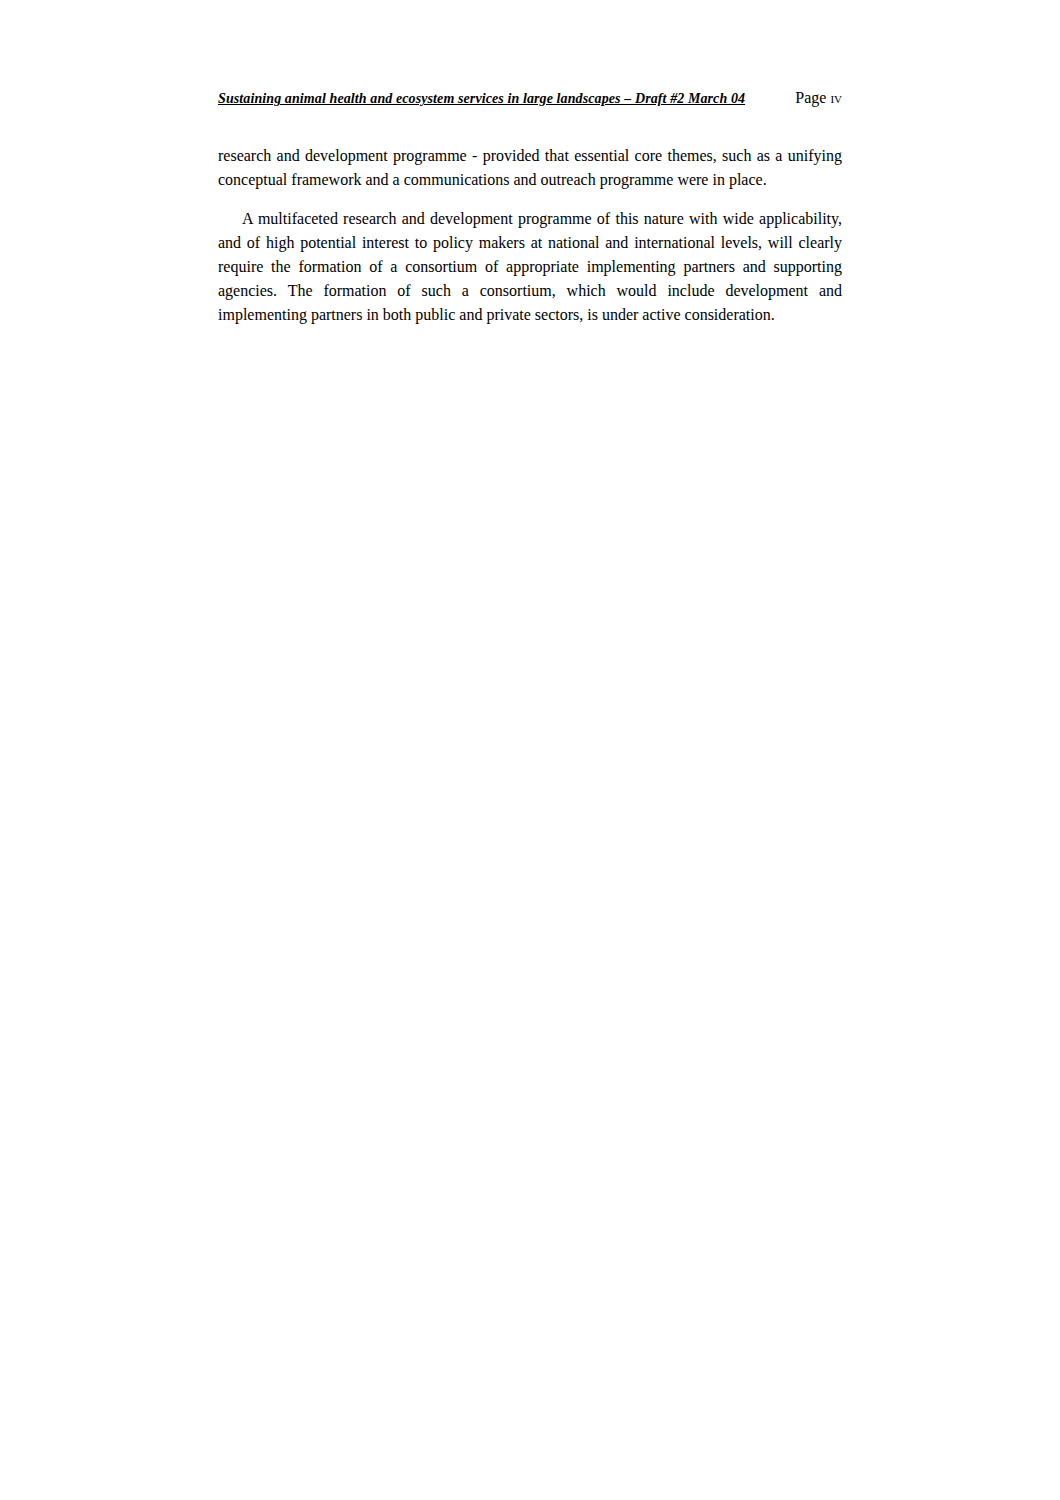Sustaining animal health and ecosystem services in large landscapes – Draft #2 March 04 Page iv
research and development programme - provided that essential core themes, such as a unifying conceptual framework and a communications and outreach programme were in place.
A multifaceted research and development programme of this nature with wide applicability, and of high potential interest to policy makers at national and international levels, will clearly require the formation of a consortium of appropriate implementing partners and supporting agencies. The formation of such a consortium, which would include development and implementing partners in both public and private sectors, is under active consideration.